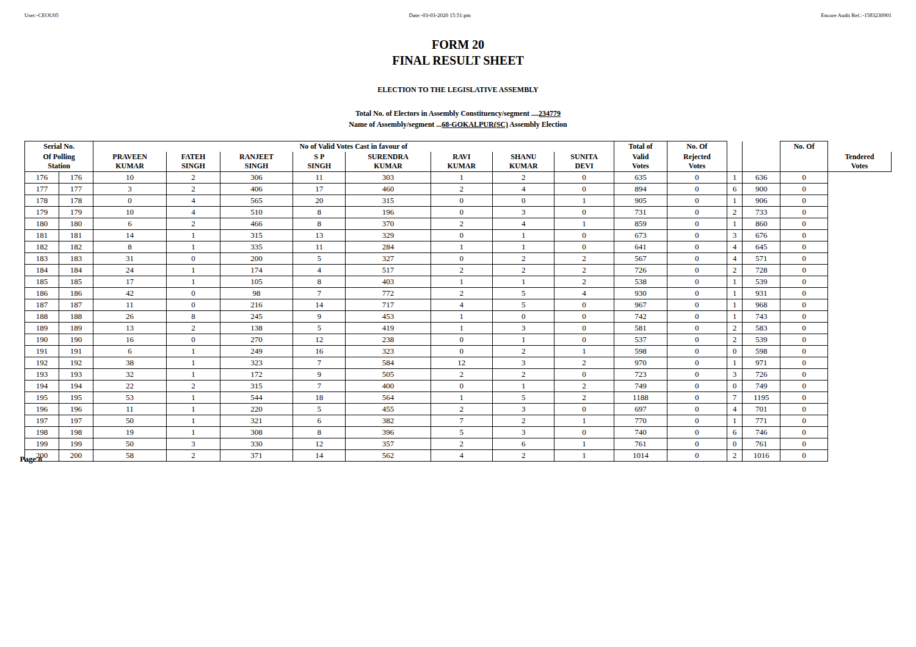User:-CEOU05 Date:-03-03-2020 15:51:pm Encore Audit Ref.:-1583230901
FORM 20
FINAL RESULT SHEET
ELECTION TO THE LEGISLATIVE ASSEMBLY
Total No. of Electors in Assembly Constituency/segment ....234779
Name of Assembly/segment ...68-GOKALPUR(SC) Assembly Election
| Serial No. | No of Valid Votes Cast in favour of | Total of | No. Of | | | No. Of |
| --- | --- | --- | --- | --- | --- | --- |
| Of Polling Station | PRAVEEN KUMAR | FATEH SINGH | RANJEET SINGH | S P SINGH | SURENDRA KUMAR | RAVI KUMAR | SHANU KUMAR | SUNITA DEVI | Tendered Votes |
| Valid Votes | Rejected Votes |
| 176 | 176 | 10 | 2 | 306 | 11 | 303 | 1 | 2 | 0 | 635 | 0 | 1 | 636 | 0 |
| 177 | 177 | 3 | 2 | 406 | 17 | 460 | 2 | 4 | 0 | 894 | 0 | 6 | 900 | 0 |
| 178 | 178 | 0 | 4 | 565 | 20 | 315 | 0 | 0 | 1 | 905 | 0 | 1 | 906 | 0 |
| 179 | 179 | 10 | 4 | 510 | 8 | 196 | 0 | 3 | 0 | 731 | 0 | 2 | 733 | 0 |
| 180 | 180 | 6 | 2 | 466 | 8 | 370 | 2 | 4 | 1 | 859 | 0 | 1 | 860 | 0 |
| 181 | 181 | 14 | 1 | 315 | 13 | 329 | 0 | 1 | 0 | 673 | 0 | 3 | 676 | 0 |
| 182 | 182 | 8 | 1 | 335 | 11 | 284 | 1 | 1 | 0 | 641 | 0 | 4 | 645 | 0 |
| 183 | 183 | 31 | 0 | 200 | 5 | 327 | 0 | 2 | 2 | 567 | 0 | 4 | 571 | 0 |
| 184 | 184 | 24 | 1 | 174 | 4 | 517 | 2 | 2 | 2 | 726 | 0 | 2 | 728 | 0 |
| 185 | 185 | 17 | 1 | 105 | 8 | 403 | 1 | 1 | 2 | 538 | 0 | 1 | 539 | 0 |
| 186 | 186 | 42 | 0 | 98 | 7 | 772 | 2 | 5 | 4 | 930 | 0 | 1 | 931 | 0 |
| 187 | 187 | 11 | 0 | 216 | 14 | 717 | 4 | 5 | 0 | 967 | 0 | 1 | 968 | 0 |
| 188 | 188 | 26 | 8 | 245 | 9 | 453 | 1 | 0 | 0 | 742 | 0 | 1 | 743 | 0 |
| 189 | 189 | 13 | 2 | 138 | 5 | 419 | 1 | 3 | 0 | 581 | 0 | 2 | 583 | 0 |
| 190 | 190 | 16 | 0 | 270 | 12 | 238 | 0 | 1 | 0 | 537 | 0 | 2 | 539 | 0 |
| 191 | 191 | 6 | 1 | 249 | 16 | 323 | 0 | 2 | 1 | 598 | 0 | 0 | 598 | 0 |
| 192 | 192 | 38 | 1 | 323 | 7 | 584 | 12 | 3 | 2 | 970 | 0 | 1 | 971 | 0 |
| 193 | 193 | 32 | 1 | 172 | 9 | 505 | 2 | 2 | 0 | 723 | 0 | 3 | 726 | 0 |
| 194 | 194 | 22 | 2 | 315 | 7 | 400 | 0 | 1 | 2 | 749 | 0 | 0 | 749 | 0 |
| 195 | 195 | 53 | 1 | 544 | 18 | 564 | 1 | 5 | 2 | 1188 | 0 | 7 | 1195 | 0 |
| 196 | 196 | 11 | 1 | 220 | 5 | 455 | 2 | 3 | 0 | 697 | 0 | 4 | 701 | 0 |
| 197 | 197 | 50 | 1 | 321 | 6 | 382 | 7 | 2 | 1 | 770 | 0 | 1 | 771 | 0 |
| 198 | 198 | 19 | 1 | 308 | 8 | 396 | 5 | 3 | 0 | 740 | 0 | 6 | 746 | 0 |
| 199 | 199 | 50 | 3 | 330 | 12 | 357 | 2 | 6 | 1 | 761 | 0 | 0 | 761 | 0 |
| Page 8 200 | 200 | 58 | 2 | 371 | 14 | 562 | 4 | 2 | 1 | 1014 | 0 | 2 | 1016 | 0 |